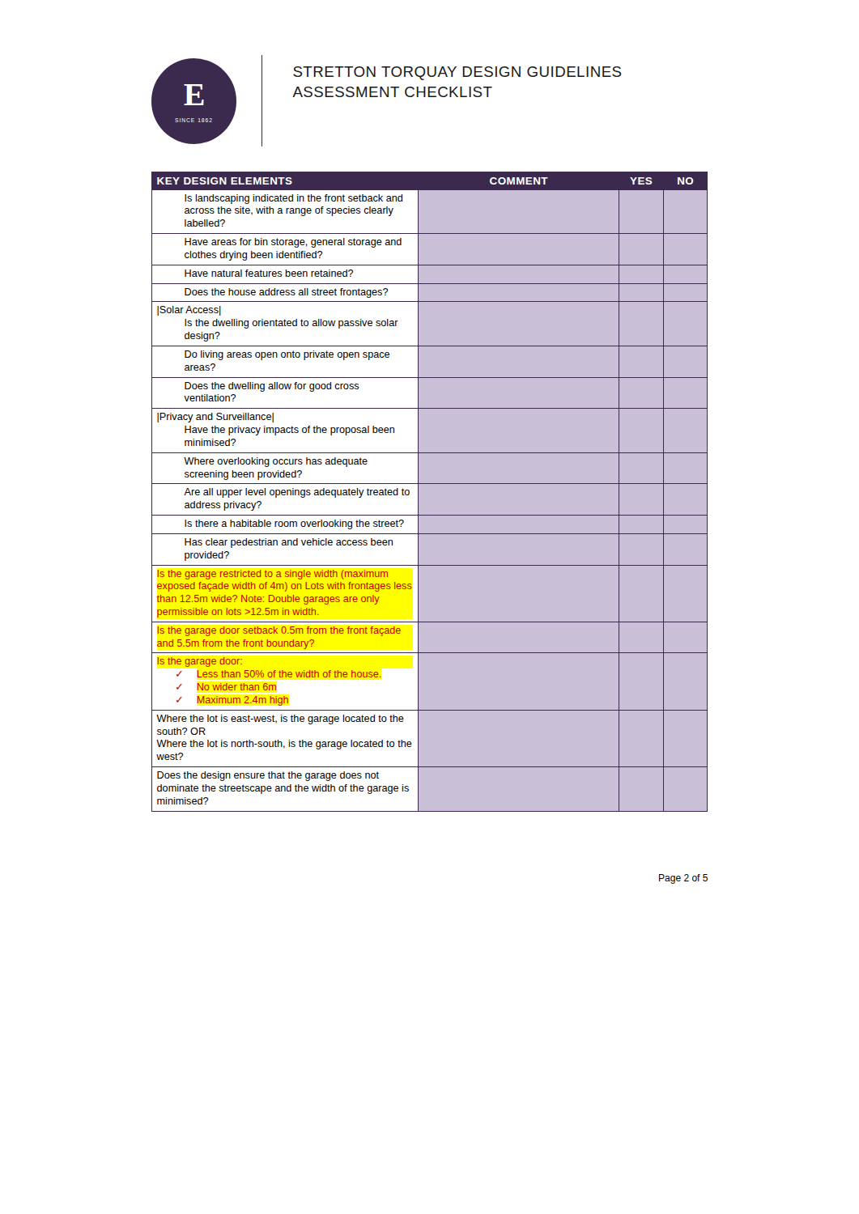E
Since 1862
Stretton Torquay Design Guidelines Assessment Checklist
| Key Design Elements | Comment | Yes | No |
| --- | --- | --- | --- |
| Is landscaping indicated in the front setback and across the site, with a range of species clearly labelled? | | | |
| Have areas for bin storage, general storage and clothes drying been identified? | | | |
| Have natural features been retained? | | | |
| Does the house address all street frontages? | | | |
| /Solar Access/ Is the dwelling orientated to allow passive solar design? | | | |
| Do living areas open onto private open space areas? | | | |
| Does the dwelling allow for good cross ventilation? | | | |
| /Privacy and Surveillance/ Have the privacy impacts of the proposal been minimised? | | | |
| Where overlooking occurs has adequate screening been provided? | | | |
| Are all upper level openings adequately treated to address privacy? | | | |
| Is there a habitable room overlooking the street? | | | |
| Has clear pedestrian and vehicle access been provided? | | | |
| Is the garage restricted to a single width (maximum exposed façade width of 4m) on Lots with frontages less than 12.5m wide? Note: Double garages are only permissible on lots >12.5m in width. | | | |
| Is the garage door setback 0.5m from the front façade and 5.5m from the front boundary? | | | |
| Is the garage door: Less than 50% of the width of the house. No wider than 6m Maximum 2.4m high | | | |
| Where the lot is east-west, is the garage located to the south? OR Where the lot is north-south, is the garage located to the west? | | | |
| Does the design ensure that the garage does not dominate the streetscape and the width of the garage is minimised? | | | |
Page 2 of 5